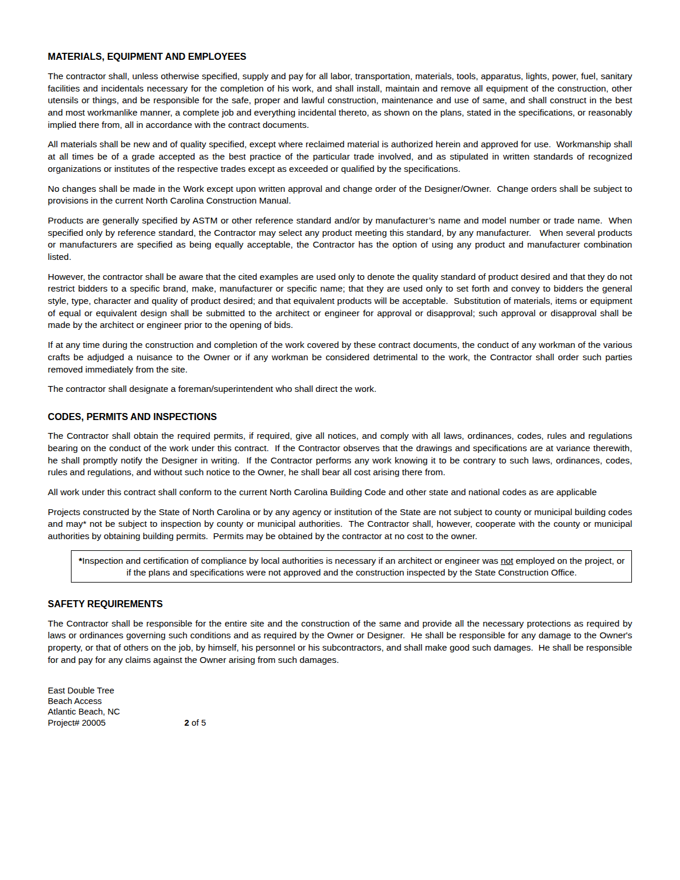MATERIALS, EQUIPMENT AND EMPLOYEES
The contractor shall, unless otherwise specified, supply and pay for all labor, transportation, materials, tools, apparatus, lights, power, fuel, sanitary facilities and incidentals necessary for the completion of his work, and shall install, maintain and remove all equipment of the construction, other utensils or things, and be responsible for the safe, proper and lawful construction, maintenance and use of same, and shall construct in the best and most workmanlike manner, a complete job and everything incidental thereto, as shown on the plans, stated in the specifications, or reasonably implied there from, all in accordance with the contract documents.
All materials shall be new and of quality specified, except where reclaimed material is authorized herein and approved for use. Workmanship shall at all times be of a grade accepted as the best practice of the particular trade involved, and as stipulated in written standards of recognized organizations or institutes of the respective trades except as exceeded or qualified by the specifications.
No changes shall be made in the Work except upon written approval and change order of the Designer/Owner. Change orders shall be subject to provisions in the current North Carolina Construction Manual.
Products are generally specified by ASTM or other reference standard and/or by manufacturer’s name and model number or trade name. When specified only by reference standard, the Contractor may select any product meeting this standard, by any manufacturer. When several products or manufacturers are specified as being equally acceptable, the Contractor has the option of using any product and manufacturer combination listed.
However, the contractor shall be aware that the cited examples are used only to denote the quality standard of product desired and that they do not restrict bidders to a specific brand, make, manufacturer or specific name; that they are used only to set forth and convey to bidders the general style, type, character and quality of product desired; and that equivalent products will be acceptable. Substitution of materials, items or equipment of equal or equivalent design shall be submitted to the architect or engineer for approval or disapproval; such approval or disapproval shall be made by the architect or engineer prior to the opening of bids.
If at any time during the construction and completion of the work covered by these contract documents, the conduct of any workman of the various crafts be adjudged a nuisance to the Owner or if any workman be considered detrimental to the work, the Contractor shall order such parties removed immediately from the site.
The contractor shall designate a foreman/superintendent who shall direct the work.
CODES, PERMITS AND INSPECTIONS
The Contractor shall obtain the required permits, if required, give all notices, and comply with all laws, ordinances, codes, rules and regulations bearing on the conduct of the work under this contract. If the Contractor observes that the drawings and specifications are at variance therewith, he shall promptly notify the Designer in writing. If the Contractor performs any work knowing it to be contrary to such laws, ordinances, codes, rules and regulations, and without such notice to the Owner, he shall bear all cost arising there from.
All work under this contract shall conform to the current North Carolina Building Code and other state and national codes as are applicable
Projects constructed by the State of North Carolina or by any agency or institution of the State are not subject to county or municipal building codes and may* not be subject to inspection by county or municipal authorities. The Contractor shall, however, cooperate with the county or municipal authorities by obtaining building permits. Permits may be obtained by the contractor at no cost to the owner.
*Inspection and certification of compliance by local authorities is necessary if an architect or engineer was not employed on the project, or if the plans and specifications were not approved and the construction inspected by the State Construction Office.
SAFETY REQUIREMENTS
The Contractor shall be responsible for the entire site and the construction of the same and provide all the necessary protections as required by laws or ordinances governing such conditions and as required by the Owner or Designer. He shall be responsible for any damage to the Owner's property, or that of others on the job, by himself, his personnel or his subcontractors, and shall make good such damages. He shall be responsible for and pay for any claims against the Owner arising from such damages.
East Double Tree
Beach Access
Atlantic Beach, NC
Project# 200052 of 5